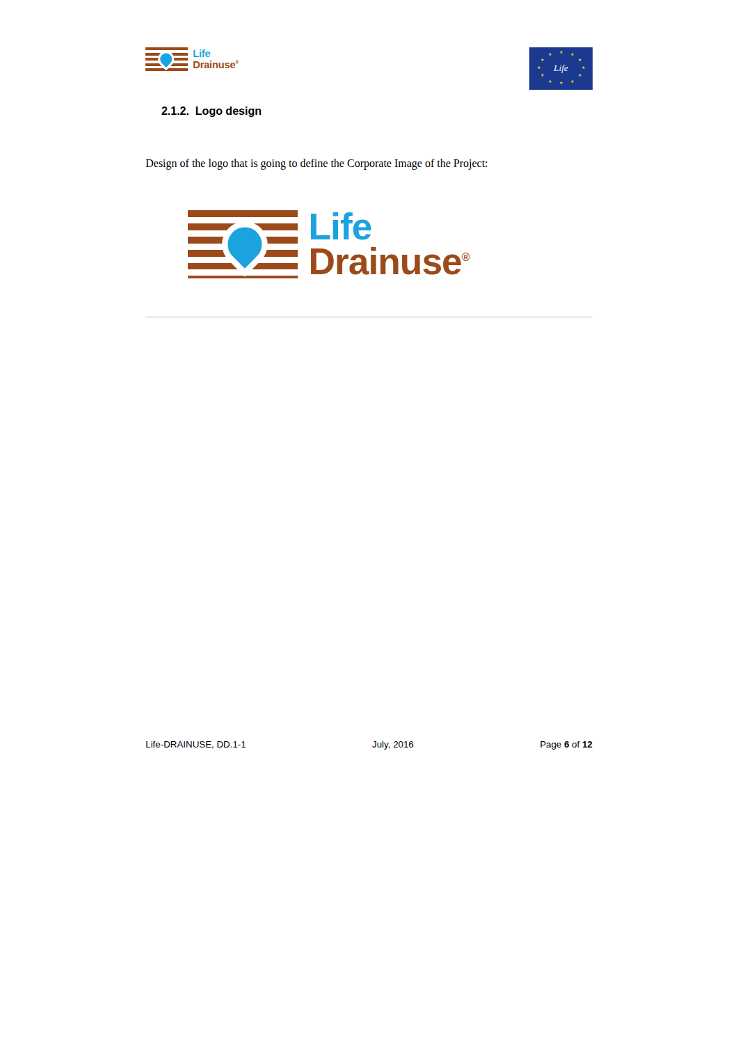Life
Drainuse®
★ ★ ★ ★ ★ ★ ★ ★ ★ ★ ★ ★
Life
2.1.2. Logo design
Design of the logo that is going to define the Corporate Image of the Project:
Life Drainuse®
Life-DRAINUSE, DD.1-1
July, 2016
Page 6 of 12